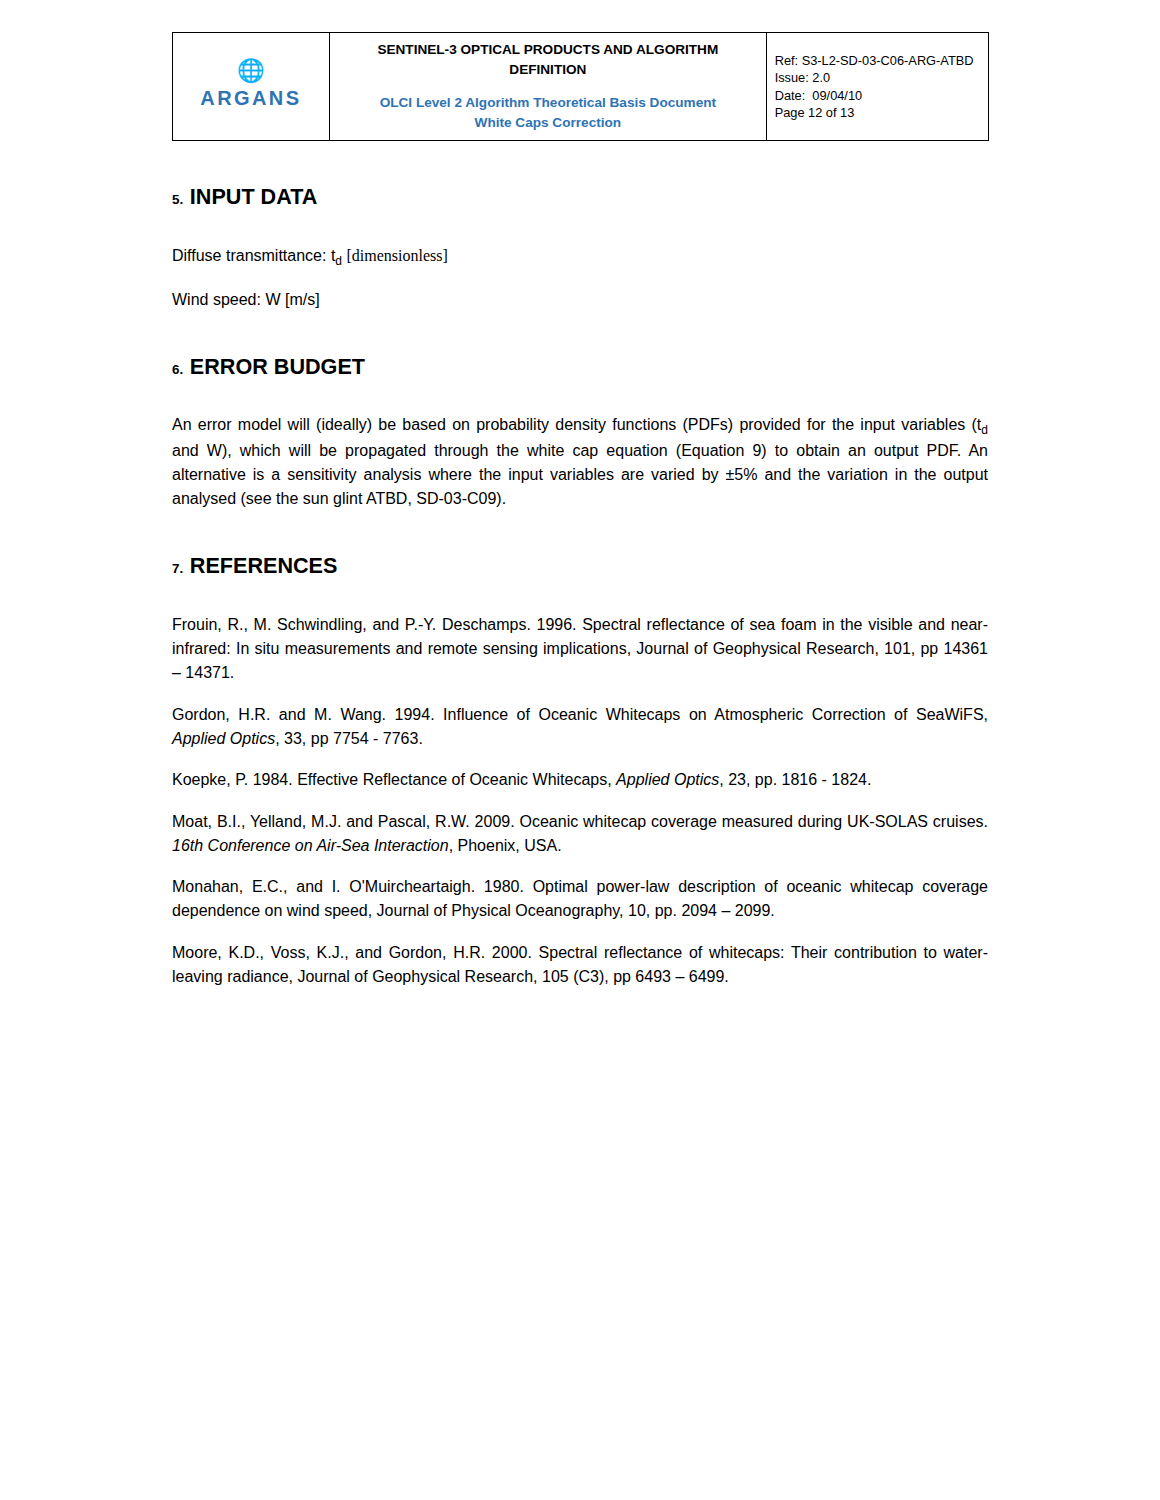🌐
ARGANS
SENTINEL-3 OPTICAL PRODUCTS AND ALGORITHM DEFINITION
OLCI Level 2 Algorithm Theoretical Basis Document
White Caps Correction
Ref: S3-L2-SD-03-C06-ARG-ATBD
Issue: 2.0
Date: 09/04/10
Page 12 of 13
5. INPUT DATA
Diffuse transmittance: td [dimensionless]
Wind speed: W [m/s]
6. ERROR BUDGET
An error model will (ideally) be based on probability density functions (PDFs) provided for the input variables (td and W), which will be propagated through the white cap equation (Equation 9) to obtain an output PDF. An alternative is a sensitivity analysis where the input variables are varied by ±5% and the variation in the output analysed (see the sun glint ATBD, SD-03-C09).
7. REFERENCES
Frouin, R., M. Schwindling, and P.-Y. Deschamps. 1996. Spectral reflectance of sea foam in the visible and near-infrared: In situ measurements and remote sensing implications, Journal of Geophysical Research, 101, pp 14361 – 14371.
Gordon, H.R. and M. Wang. 1994. Influence of Oceanic Whitecaps on Atmospheric Correction of SeaWiFS, Applied Optics, 33, pp 7754 - 7763.
Koepke, P. 1984. Effective Reflectance of Oceanic Whitecaps, Applied Optics, 23, pp. 1816 - 1824.
Moat, B.I., Yelland, M.J. and Pascal, R.W. 2009. Oceanic whitecap coverage measured during UK-SOLAS cruises. 16th Conference on Air-Sea Interaction, Phoenix, USA.
Monahan, E.C., and I. O'Muircheartaigh. 1980. Optimal power-law description of oceanic whitecap coverage dependence on wind speed, Journal of Physical Oceanography, 10, pp. 2094 – 2099.
Moore, K.D., Voss, K.J., and Gordon, H.R. 2000. Spectral reflectance of whitecaps: Their contribution to water-leaving radiance, Journal of Geophysical Research, 105 (C3), pp 6493 – 6499.